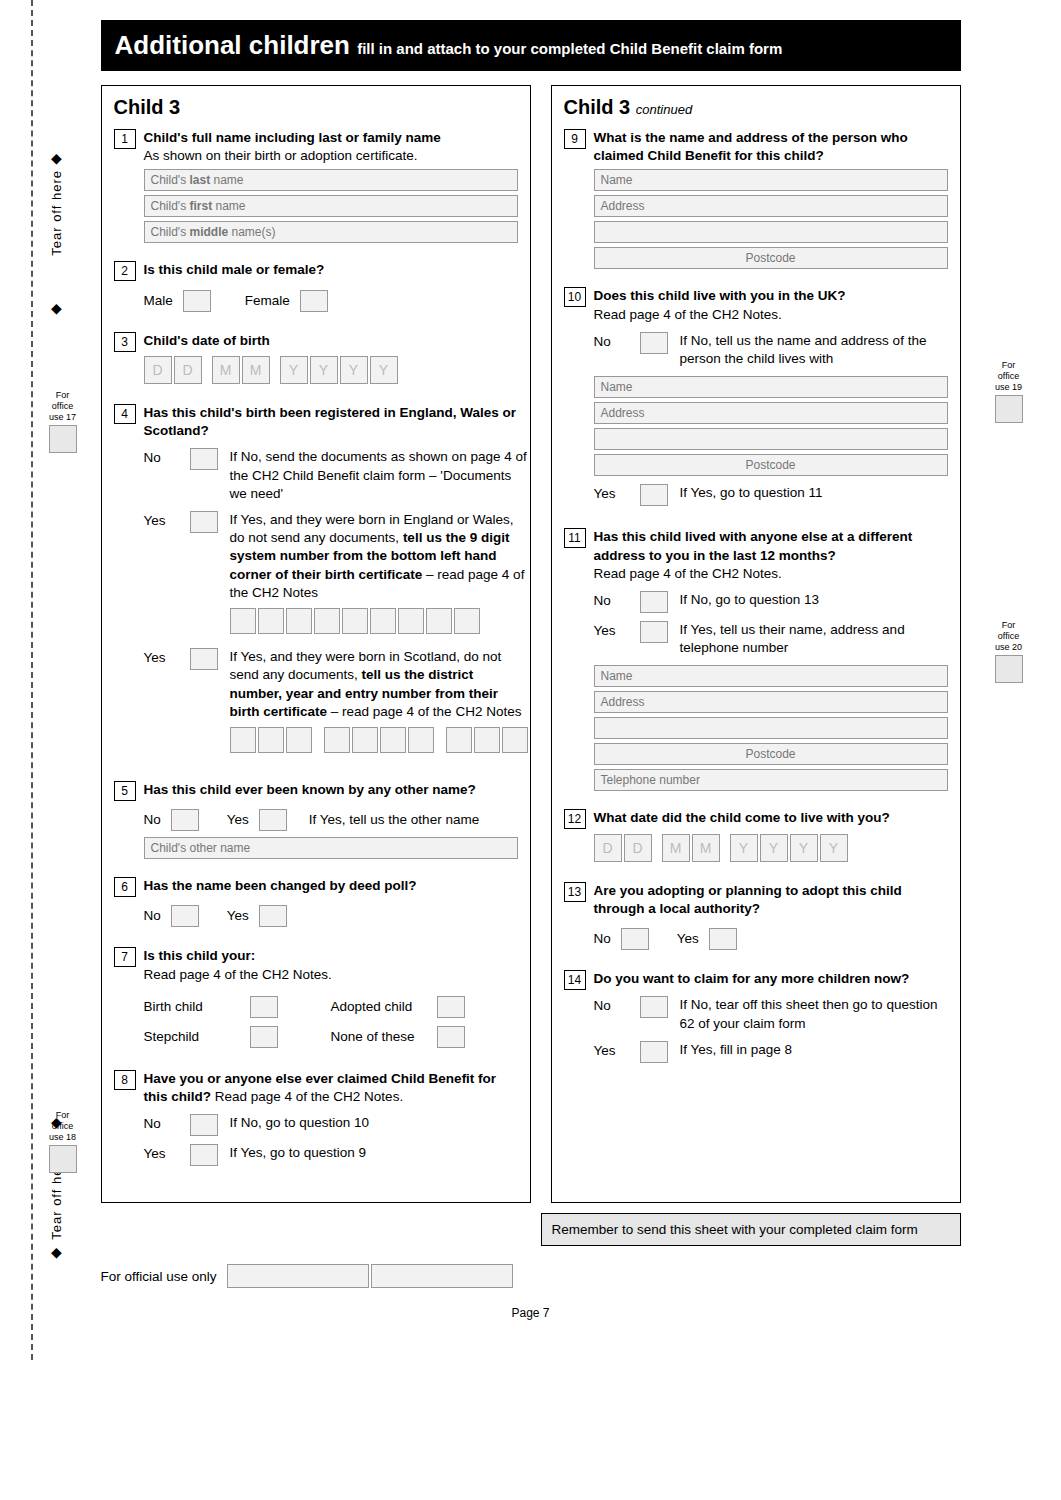◆
Tear off here
◆
◆
Tear off here
◆
For
office
use 17
For
office
use 18
For
office
use 19
For
office
use 20
Additional children fill in and attach to your completed Child Benefit claim form
Child 3
1
Child's full name including last or family name
As shown on their birth or adoption certificate.
Child's last name
Child's first name
Child's middle name(s)
2
Is this child male or female?
Male Female
3
Child's date of birth
D
D
M
M
Y
Y
Y
Y
4
Has this child's birth been registered in England, Wales or Scotland?
No
If No, send the documents as shown on page 4 of the CH2 Child Benefit claim form – 'Documents we need'
Yes
If Yes, and they were born in England or Wales, do not send any documents, tell us the 9 digit system number from the bottom left hand corner of their birth certificate – read page 4 of the CH2 Notes
Yes
If Yes, and they were born in Scotland, do not send any documents, tell us the district number, year and entry number from their birth certificate – read page 4 of the CH2 Notes
5
Has this child ever been known by any other name?
No Yes If Yes, tell us the other name
Child's other name
6
Has the name been changed by deed poll?
No Yes
7
Is this child your:
Read page 4 of the CH2 Notes.
Birth child
Adopted child
Stepchild
None of these
8
Have you or anyone else ever claimed Child Benefit for this child? Read page 4 of the CH2 Notes.
No
If No, go to question 10
Yes
If Yes, go to question 9
Child 3 continued
9
What is the name and address of the person who claimed Child Benefit for this child?
Name
Address
Postcode
10
Does this child live with you in the UK?
Read page 4 of the CH2 Notes.
No
If No, tell us the name and address of the person the child lives with
Name
Address
Postcode
Yes
If Yes, go to question 11
11
Has this child lived with anyone else at a different address to you in the last 12 months?
Read page 4 of the CH2 Notes.
No
If No, go to question 13
Yes
If Yes, tell us their name, address and telephone number
Name
Address
Postcode
Telephone number
12
What date did the child come to live with you?
D
D
M
M
Y
Y
Y
Y
13
Are you adopting or planning to adopt this child through a local authority?
No Yes
14
Do you want to claim for any more children now?
No
If No, tear off this sheet then go to question 62 of your claim form
Yes
If Yes, fill in page 8
Remember to send this sheet with your completed claim form
For official use only
Page 7